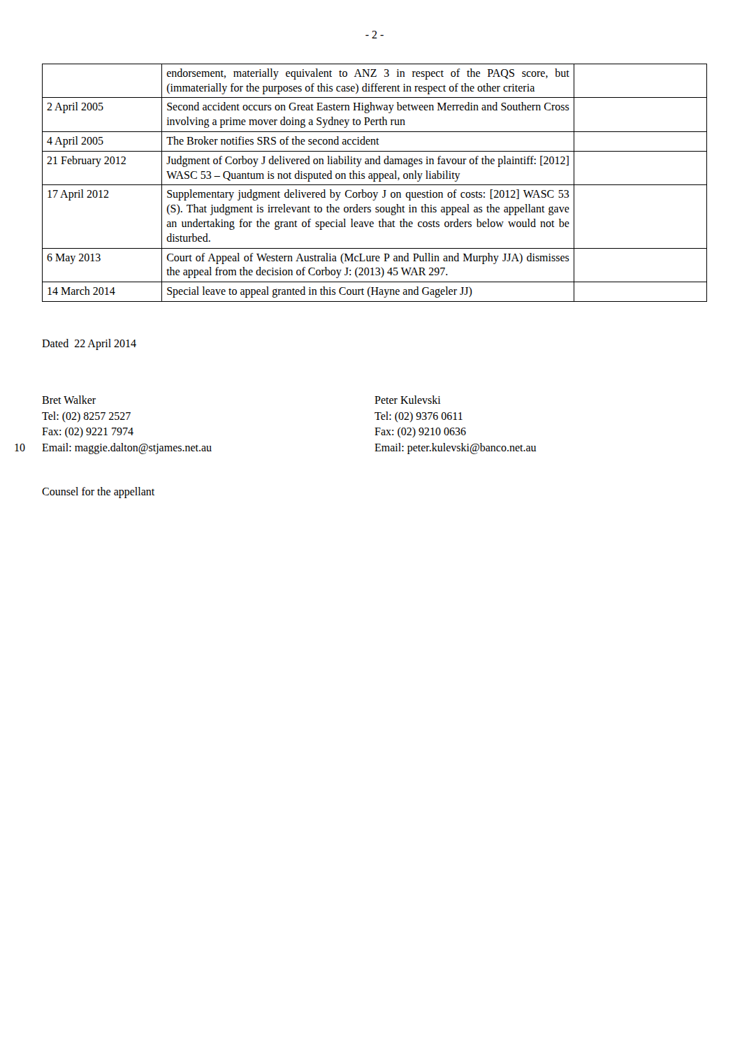- 2 -
| | endorsement, materially equivalent to ANZ 3 in respect of the PAQS score, but (immaterially for the purposes of this case) different in respect of the other criteria | |
| 2 April 2005 | Second accident occurs on Great Eastern Highway between Merredin and Southern Cross involving a prime mover doing a Sydney to Perth run | |
| 4 April 2005 | The Broker notifies SRS of the second accident | |
| 21 February 2012 | Judgment of Corboy J delivered on liability and damages in favour of the plaintiff: [2012] WASC 53 – Quantum is not disputed on this appeal, only liability | |
| 17 April 2012 | Supplementary judgment delivered by Corboy J on question of costs: [2012] WASC 53 (S). That judgment is irrelevant to the orders sought in this appeal as the appellant gave an undertaking for the grant of special leave that the costs orders below would not be disturbed. | |
| 6 May 2013 | Court of Appeal of Western Australia (McLure P and Pullin and Murphy JJA) dismisses the appeal from the decision of Corboy J: (2013) 45 WAR 297. | |
| 14 March 2014 | Special leave to appeal granted in this Court (Hayne and Gageler JJ) | |
Dated 22 April 2014
| Bret Walker Tel: (02) 8257 2527 Fax: (02) 9221 7974 10 Email: maggie.dalton@stjames.net.au | Peter Kulevski Tel: (02) 9376 0611 Fax: (02) 9210 0636 Email: peter.kulevski@banco.net.au |
Counsel for the appellant